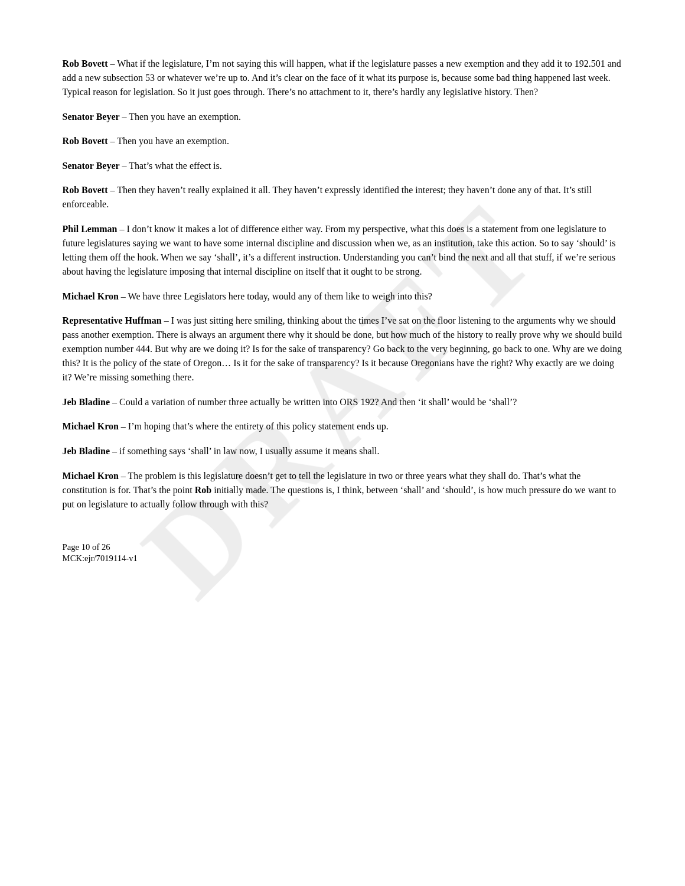DRAFT
Rob Bovett – What if the legislature, I’m not saying this will happen, what if the legislature passes a new exemption and they add it to 192.501 and add a new subsection 53 or whatever we’re up to. And it’s clear on the face of it what its purpose is, because some bad thing happened last week. Typical reason for legislation. So it just goes through. There’s no attachment to it, there’s hardly any legislative history. Then?
Senator Beyer – Then you have an exemption.
Rob Bovett – Then you have an exemption.
Senator Beyer – That’s what the effect is.
Rob Bovett – Then they haven’t really explained it all. They haven’t expressly identified the interest; they haven’t done any of that. It’s still enforceable.
Phil Lemman – I don’t know it makes a lot of difference either way. From my perspective, what this does is a statement from one legislature to future legislatures saying we want to have some internal discipline and discussion when we, as an institution, take this action. So to say ‘should’ is letting them off the hook. When we say ‘shall’, it’s a different instruction. Understanding you can’t bind the next and all that stuff, if we’re serious about having the legislature imposing that internal discipline on itself that it ought to be strong.
Michael Kron – We have three Legislators here today, would any of them like to weigh into this?
Representative Huffman – I was just sitting here smiling, thinking about the times I’ve sat on the floor listening to the arguments why we should pass another exemption. There is always an argument there why it should be done, but how much of the history to really prove why we should build exemption number 444. But why are we doing it? Is for the sake of transparency? Go back to the very beginning, go back to one. Why are we doing this? It is the policy of the state of Oregon… Is it for the sake of transparency? Is it because Oregonians have the right? Why exactly are we doing it? We’re missing something there.
Jeb Bladine – Could a variation of number three actually be written into ORS 192? And then ‘it shall’ would be ‘shall’?
Michael Kron – I’m hoping that’s where the entirety of this policy statement ends up.
Jeb Bladine – if something says ‘shall’ in law now, I usually assume it means shall.
Michael Kron – The problem is this legislature doesn’t get to tell the legislature in two or three years what they shall do. That’s what the constitution is for. That’s the point Rob initially made. The questions is, I think, between ‘shall’ and ‘should’, is how much pressure do we want to put on legislature to actually follow through with this?
Page 10 of 26
MCK:ejr/7019114-v1